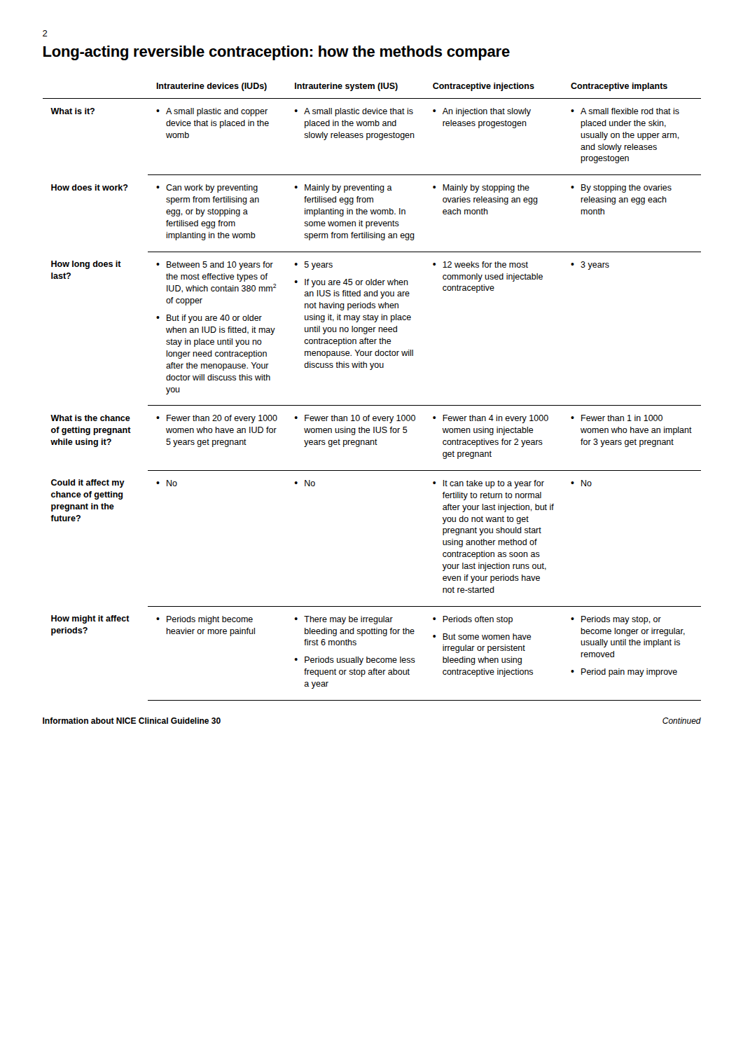2
Long-acting reversible contraception: how the methods compare
| | Intrauterine devices (IUDs) | Intrauterine system (IUS) | Contraceptive injections | Contraceptive implants |
| --- | --- | --- | --- | --- |
| What is it? | A small plastic and copper device that is placed in the womb | A small plastic device that is placed in the womb and slowly releases progestogen | An injection that slowly releases progestogen | A small flexible rod that is placed under the skin, usually on the upper arm, and slowly releases progestogen |
| How does it work? | Can work by preventing sperm from fertilising an egg, or by stopping a fertilised egg from implanting in the womb | Mainly by preventing a fertilised egg from implanting in the womb. In some women it prevents sperm from fertilising an egg | Mainly by stopping the ovaries releasing an egg each month | By stopping the ovaries releasing an egg each month |
| How long does it last? | Between 5 and 10 years for the most effective types of IUD, which contain 380 mm 2 of copper But if you are 40 or older when an IUD is fitted, it may stay in place until you no longer need contraception after the menopause. Your doctor will discuss this with you | 5 years If you are 45 or older when an IUS is fitted and you are not having periods when using it, it may stay in place until you no longer need contraception after the menopause. Your doctor will discuss this with you | 12 weeks for the most commonly used injectable contraceptive | 3 years |
| What is the chance of getting pregnant while using it? | Fewer than 20 of every 1000 women who have an IUD for 5 years get pregnant | Fewer than 10 of every 1000 women using the IUS for 5 years get pregnant | Fewer than 4 in every 1000 women using injectable contraceptives for 2 years get pregnant | Fewer than 1 in 1000 women who have an implant for 3 years get pregnant |
| Could it affect my chance of getting pregnant in the future? | No | No | It can take up to a year for fertility to return to normal after your last injection, but if you do not want to get pregnant you should start using another method of contraception as soon as your last injection runs out, even if your periods have not re-started | No |
| How might it affect periods? | Periods might become heavier or more painful | There may be irregular bleeding and spotting for the first 6 months Periods usually become less frequent or stop after about a year | Periods often stop But some women have irregular or persistent bleeding when using contraceptive injections | Periods may stop, or become longer or irregular, usually until the implant is removed Period pain may improve |
Information about NICE Clinical Guideline 30
Continued